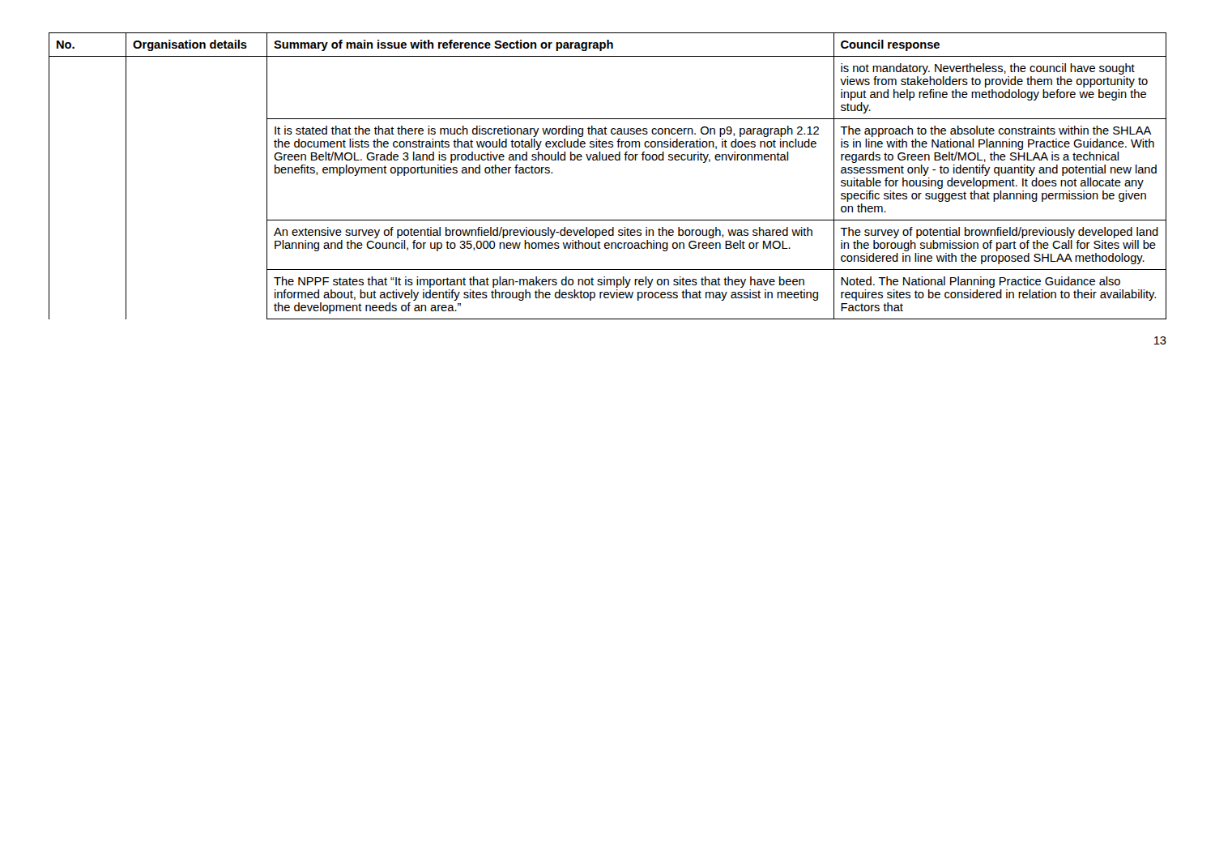| No. | Organisation details | Summary of main issue with reference Section or paragraph | Council response |
| --- | --- | --- | --- |
| | | | is not mandatory. Nevertheless, the council have sought views from stakeholders to provide them the opportunity to input and help refine the methodology before we begin the study. |
| It is stated that the that there is much discretionary wording that causes concern. On p9, paragraph 2.12 the document lists the constraints that would totally exclude sites from consideration, it does not include Green Belt/MOL. Grade 3 land is productive and should be valued for food security, environmental benefits, employment opportunities and other factors. | The approach to the absolute constraints within the SHLAA is in line with the National Planning Practice Guidance. With regards to Green Belt/MOL, the SHLAA is a technical assessment only - to identify quantity and potential new land suitable for housing development. It does not allocate any specific sites or suggest that planning permission be given on them. |
| An extensive survey of potential brownfield/previously-developed sites in the borough, was shared with Planning and the Council, for up to 35,000 new homes without encroaching on Green Belt or MOL. | The survey of potential brownfield/previously developed land in the borough submission of part of the Call for Sites will be considered in line with the proposed SHLAA methodology. |
| The NPPF states that “It is important that plan-makers do not simply rely on sites that they have been informed about, but actively identify sites through the desktop review process that may assist in meeting the development needs of an area.” | Noted. The National Planning Practice Guidance also requires sites to be considered in relation to their availability. Factors that |
13